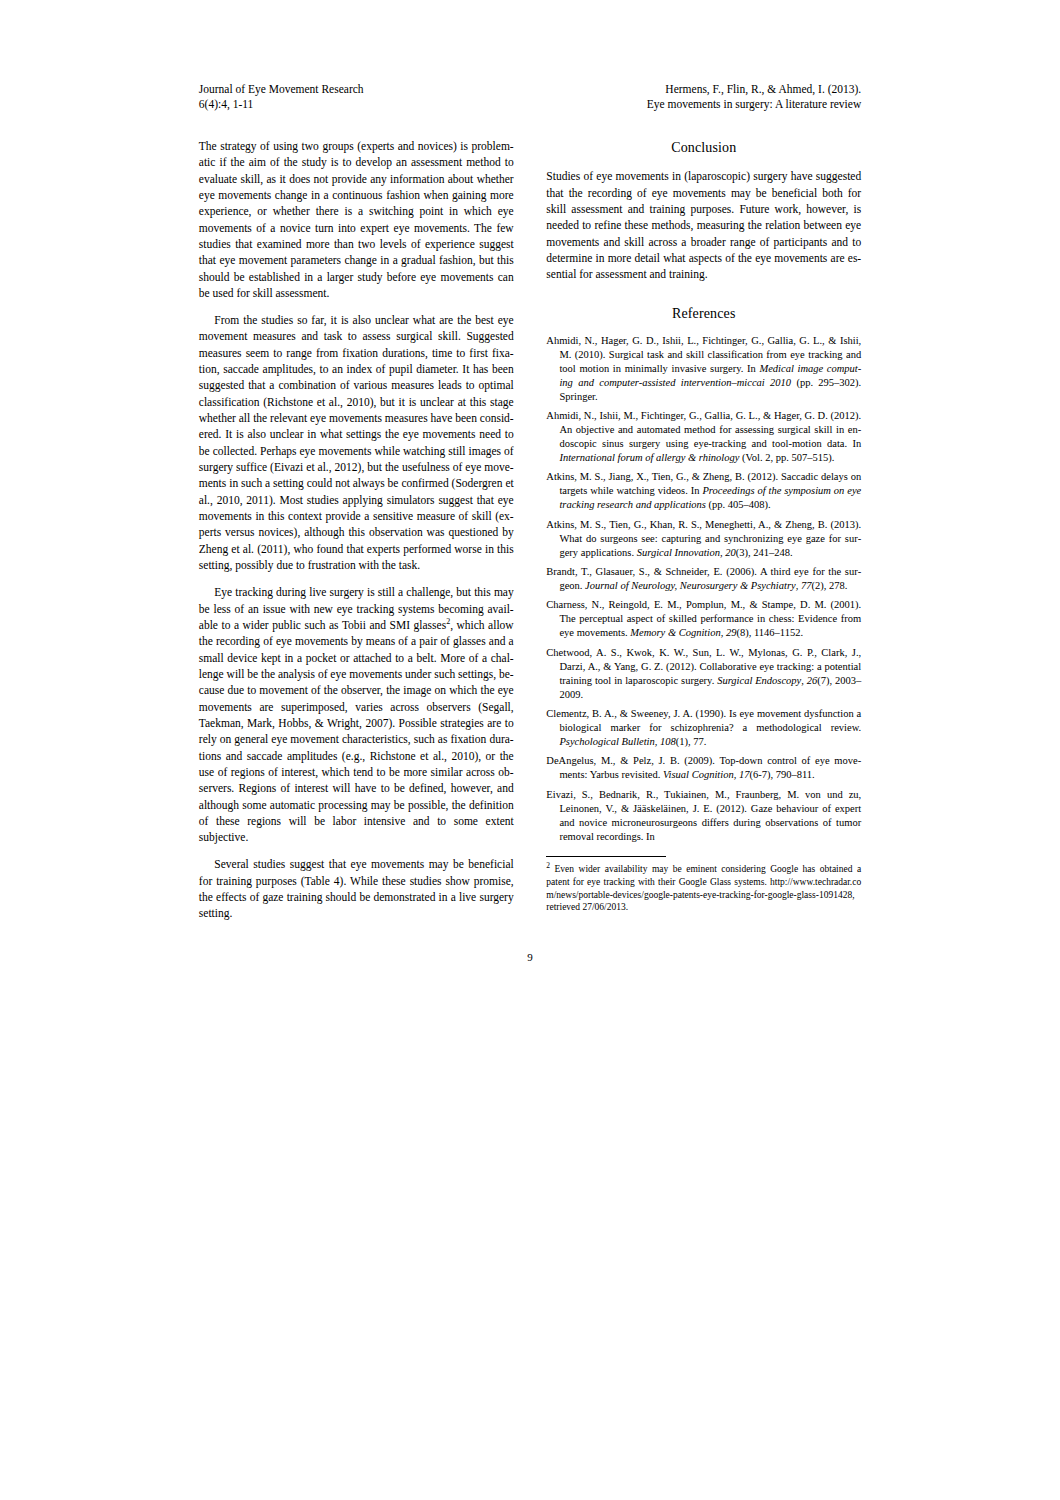Journal of Eye Movement Research
6(4):4, 1-11
Hermens, F., Flin, R., & Ahmed, I. (2013).
Eye movements in surgery: A literature review
The strategy of using two groups (experts and novices) is problematic if the aim of the study is to develop an assessment method to evaluate skill, as it does not provide any information about whether eye movements change in a continuous fashion when gaining more experience, or whether there is a switching point in which eye movements of a novice turn into expert eye movements. The few studies that examined more than two levels of experience suggest that eye movement parameters change in a gradual fashion, but this should be established in a larger study before eye movements can be used for skill assessment.
From the studies so far, it is also unclear what are the best eye movement measures and task to assess surgical skill. Suggested measures seem to range from fixation durations, time to first fixation, saccade amplitudes, to an index of pupil diameter. It has been suggested that a combination of various measures leads to optimal classification (Richstone et al., 2010), but it is unclear at this stage whether all the relevant eye movements measures have been considered. It is also unclear in what settings the eye movements need to be collected. Perhaps eye movements while watching still images of surgery suffice (Eivazi et al., 2012), but the usefulness of eye movements in such a setting could not always be confirmed (Sodergren et al., 2010, 2011). Most studies applying simulators suggest that eye movements in this context provide a sensitive measure of skill (experts versus novices), although this observation was questioned by Zheng et al. (2011), who found that experts performed worse in this setting, possibly due to frustration with the task.
Eye tracking during live surgery is still a challenge, but this may be less of an issue with new eye tracking systems becoming available to a wider public such as Tobii and SMI glasses2, which allow the recording of eye movements by means of a pair of glasses and a small device kept in a pocket or attached to a belt. More of a challenge will be the analysis of eye movements under such settings, because due to movement of the observer, the image on which the eye movements are superimposed, varies across observers (Segall, Taekman, Mark, Hobbs, & Wright, 2007). Possible strategies are to rely on general eye movement characteristics, such as fixation durations and saccade amplitudes (e.g., Richstone et al., 2010), or the use of regions of interest, which tend to be more similar across observers. Regions of interest will have to be defined, however, and although some automatic processing may be possible, the definition of these regions will be labor intensive and to some extent subjective.
Several studies suggest that eye movements may be beneficial for training purposes (Table 4). While these studies show promise, the effects of gaze training should be demonstrated in a live surgery setting.
Conclusion
Studies of eye movements in (laparoscopic) surgery have suggested that the recording of eye movements may be beneficial both for skill assessment and training purposes. Future work, however, is needed to refine these methods, measuring the relation between eye movements and skill across a broader range of participants and to determine in more detail what aspects of the eye movements are essential for assessment and training.
References
Ahmidi, N., Hager, G. D., Ishii, L., Fichtinger, G., Gallia, G. L., & Ishii, M. (2010). Surgical task and skill classification from eye tracking and tool motion in minimally invasive surgery. In Medical image computing and computer-assisted intervention–miccai 2010 (pp. 295–302). Springer.
Ahmidi, N., Ishii, M., Fichtinger, G., Gallia, G. L., & Hager, G. D. (2012). An objective and automated method for assessing surgical skill in endoscopic sinus surgery using eye-tracking and tool-motion data. In International forum of allergy & rhinology (Vol. 2, pp. 507–515).
Atkins, M. S., Jiang, X., Tien, G., & Zheng, B. (2012). Saccadic delays on targets while watching videos. In Proceedings of the symposium on eye tracking research and applications (pp. 405–408).
Atkins, M. S., Tien, G., Khan, R. S., Meneghetti, A., & Zheng, B. (2013). What do surgeons see: capturing and synchronizing eye gaze for surgery applications. Surgical Innovation, 20(3), 241–248.
Brandt, T., Glasauer, S., & Schneider, E. (2006). A third eye for the surgeon. Journal of Neurology, Neurosurgery & Psychiatry, 77(2), 278.
Charness, N., Reingold, E. M., Pomplun, M., & Stampe, D. M. (2001). The perceptual aspect of skilled performance in chess: Evidence from eye movements. Memory & Cognition, 29(8), 1146–1152.
Chetwood, A. S., Kwok, K. W., Sun, L. W., Mylonas, G. P., Clark, J., Darzi, A., & Yang, G. Z. (2012). Collaborative eye tracking: a potential training tool in laparoscopic surgery. Surgical Endoscopy, 26(7), 2003–2009.
Clementz, B. A., & Sweeney, J. A. (1990). Is eye movement dysfunction a biological marker for schizophrenia? a methodological review. Psychological Bulletin, 108(1), 77.
DeAngelus, M., & Pelz, J. B. (2009). Top-down control of eye movements: Yarbus revisited. Visual Cognition, 17(6-7), 790–811.
Eivazi, S., Bednarik, R., Tukiainen, M., Fraunberg, M. von und zu, Leinonen, V., & Jääskeläinen, J. E. (2012). Gaze behaviour of expert and novice microneurosurgeons differs during observations of tumor removal recordings. In
2 Even wider availability may be eminent considering Google has obtained a patent for eye tracking with their Google Glass systems. http://www.techradar.com/news/portable-devices/google-patents-eye-tracking-for-google-glass-1091428, retrieved 27/06/2013.
9